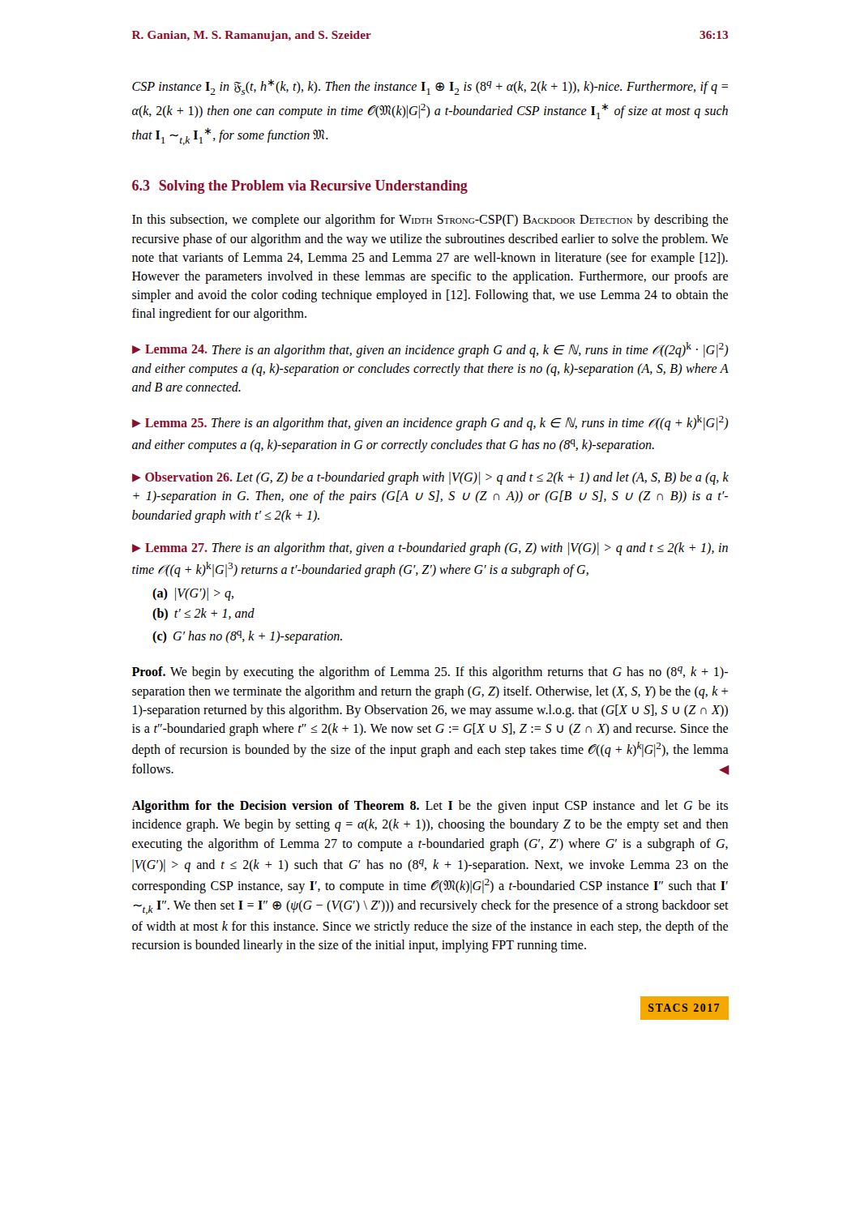R. Ganian, M. S. Ramanujan, and S. Szeider 36:13
CSP instance I2 in 𝔉s(t, h∗(k, t), k). Then the instance I1 ⊕ I2 is (8q + α(k, 2(k + 1)), k)-nice. Furthermore, if q = α(k, 2(k + 1)) then one can compute in time 𝒪(𝔐(k)|G|2) a t-boundaried CSP instance I1∗ of size at most q such that I1 ∼t,k I1∗, for some function 𝔐.
6.3 Solving the Problem via Recursive Understanding
In this subsection, we complete our algorithm for Width Strong-CSP(Γ) Backdoor Detection by describing the recursive phase of our algorithm and the way we utilize the subroutines described earlier to solve the problem. We note that variants of Lemma 24, Lemma 25 and Lemma 27 are well-known in literature (see for example [12]). However the parameters involved in these lemmas are specific to the application. Furthermore, our proofs are simpler and avoid the color coding technique employed in [12]. Following that, we use Lemma 24 to obtain the final ingredient for our algorithm.
▶Lemma 24. There is an algorithm that, given an incidence graph G and q, k ∈ ℕ, runs in time 𝒪((2q)k · |G|2) and either computes a (q, k)-separation or concludes correctly that there is no (q, k)-separation (A, S, B) where A and B are connected.
▶Lemma 25. There is an algorithm that, given an incidence graph G and q, k ∈ ℕ, runs in time 𝒪((q + k)k|G|2) and either computes a (q, k)-separation in G or correctly concludes that G has no (8q, k)-separation.
▶Observation 26. Let (G, Z) be a t-boundaried graph with |V(G)| > q and t ≤ 2(k + 1) and let (A, S, B) be a (q, k + 1)-separation in G. Then, one of the pairs (G[A ∪ S], S ∪ (Z ∩ A)) or (G[B ∪ S], S ∪ (Z ∩ B)) is a t′-boundaried graph with t′ ≤ 2(k + 1).
▶Lemma 27. There is an algorithm that, given a t-boundaried graph (G, Z) with |V(G)| > q and t ≤ 2(k + 1), in time 𝒪((q + k)k|G|3) returns a t′-boundaried graph (G′, Z′) where G′ is a subgraph of G,
(a)|V(G′)| > q,
(b) t′ ≤ 2k + 1, and
(c) G′ has no (8q, k + 1)-separation.
Proof. We begin by executing the algorithm of Lemma 25. If this algorithm returns that G has no (8q, k + 1)-separation then we terminate the algorithm and return the graph (G, Z) itself. Otherwise, let (X, S, Y) be the (q, k + 1)-separation returned by this algorithm. By Observation 26, we may assume w.l.o.g. that (G[X ∪ S], S ∪ (Z ∩ X)) is a t″-boundaried graph where t″ ≤ 2(k + 1). We now set G := G[X ∪ S], Z := S ∪ (Z ∩ X) and recurse. Since the depth of recursion is bounded by the size of the input graph and each step takes time 𝒪((q + k)k|G|2), the lemma follows. ◀
Algorithm for the Decision version of Theorem 8. Let I be the given input CSP instance and let G be its incidence graph. We begin by setting q = α(k, 2(k + 1)), choosing the boundary Z to be the empty set and then executing the algorithm of Lemma 27 to compute a t-boundaried graph (G′, Z′) where G′ is a subgraph of G, |V(G′)| > q and t ≤ 2(k + 1) such that G′ has no (8q, k + 1)-separation. Next, we invoke Lemma 23 on the corresponding CSP instance, say I′, to compute in time 𝒪(𝔐(k)|G|2) a t-boundaried CSP instance I″ such that I′ ∼t,k I″. We then set I = I″ ⊕ (ψ(G − (V(G′) \ Z′))) and recursively check for the presence of a strong backdoor set of width at most k for this instance. Since we strictly reduce the size of the instance in each step, the depth of the recursion is bounded linearly in the size of the initial input, implying FPT running time.
STACS 2017